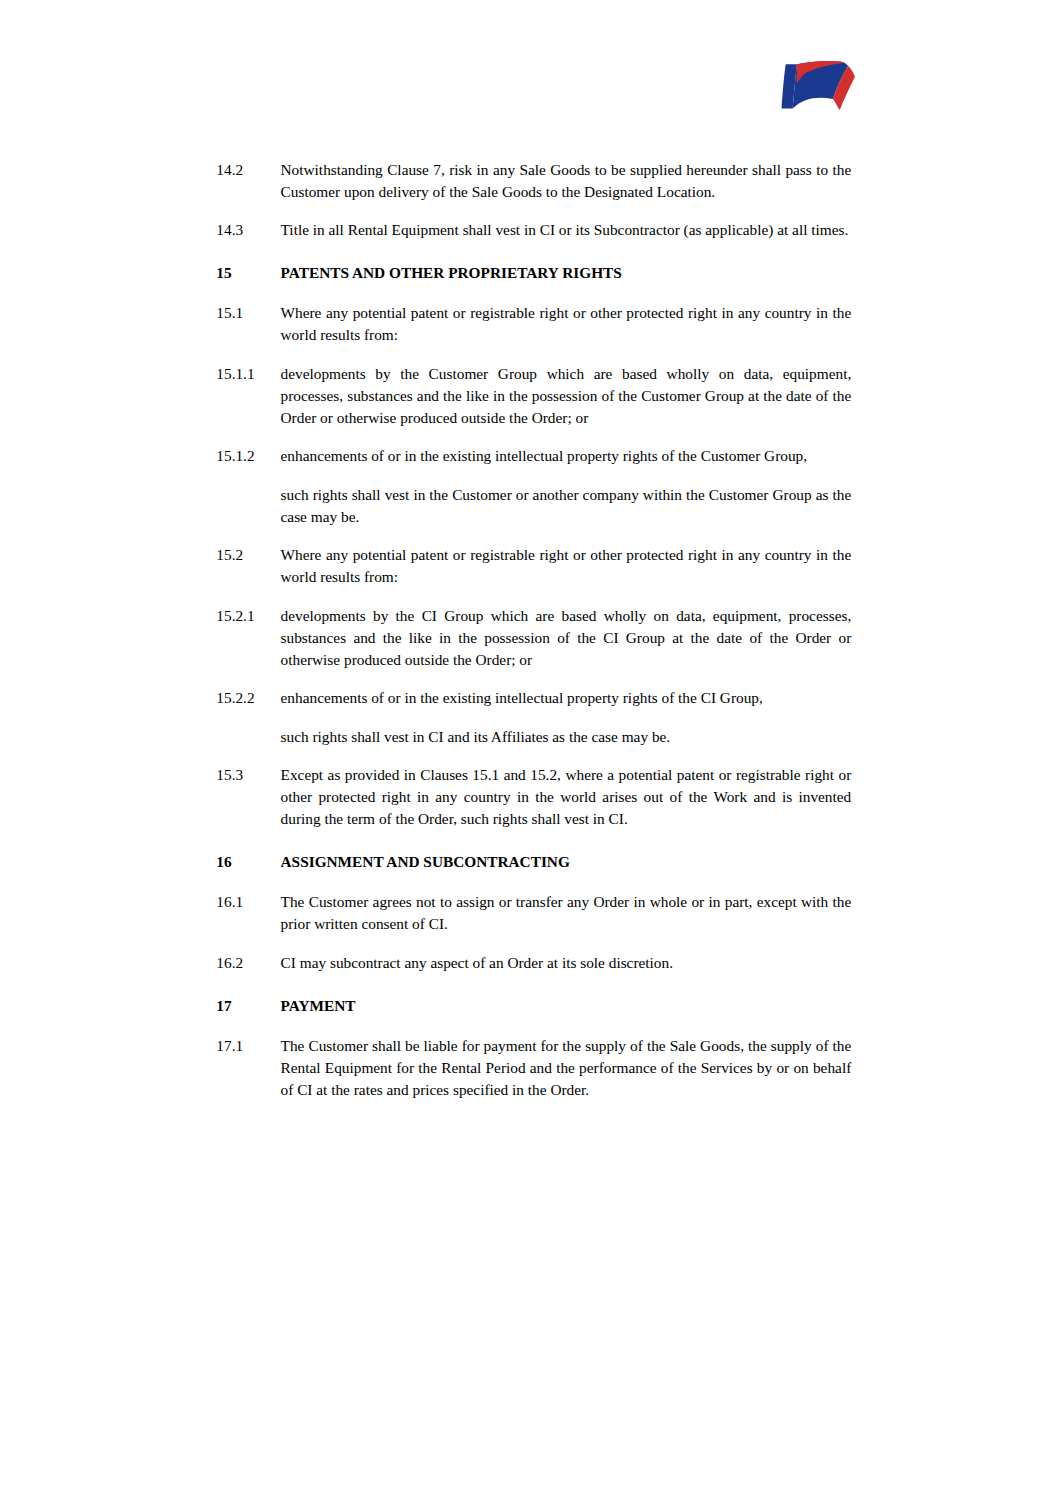14.2
Notwithstanding Clause 7, risk in any Sale Goods to be supplied hereunder shall pass to the Customer upon delivery of the Sale Goods to the Designated Location.
14.3
Title in all Rental Equipment shall vest in CI or its Subcontractor (as applicable) at all times.
15
PATENTS AND OTHER PROPRIETARY RIGHTS
15.1
Where any potential patent or registrable right or other protected right in any country in the world results from:
15.1.1
developments by the Customer Group which are based wholly on data, equipment, processes, substances and the like in the possession of the Customer Group at the date of the Order or otherwise produced outside the Order; or
15.1.2
enhancements of or in the existing intellectual property rights of the Customer Group,
such rights shall vest in the Customer or another company within the Customer Group as the case may be.
15.2
Where any potential patent or registrable right or other protected right in any country in the world results from:
15.2.1
developments by the CI Group which are based wholly on data, equipment, processes, substances and the like in the possession of the CI Group at the date of the Order or otherwise produced outside the Order; or
15.2.2
enhancements of or in the existing intellectual property rights of the CI Group,
such rights shall vest in CI and its Affiliates as the case may be.
15.3
Except as provided in Clauses 15.1 and 15.2, where a potential patent or registrable right or other protected right in any country in the world arises out of the Work and is invented during the term of the Order, such rights shall vest in CI.
16
ASSIGNMENT AND SUBCONTRACTING
16.1
The Customer agrees not to assign or transfer any Order in whole or in part, except with the prior written consent of CI.
16.2
CI may subcontract any aspect of an Order at its sole discretion.
17
PAYMENT
17.1
The Customer shall be liable for payment for the supply of the Sale Goods, the supply of the Rental Equipment for the Rental Period and the performance of the Services by or on behalf of CI at the rates and prices specified in the Order.